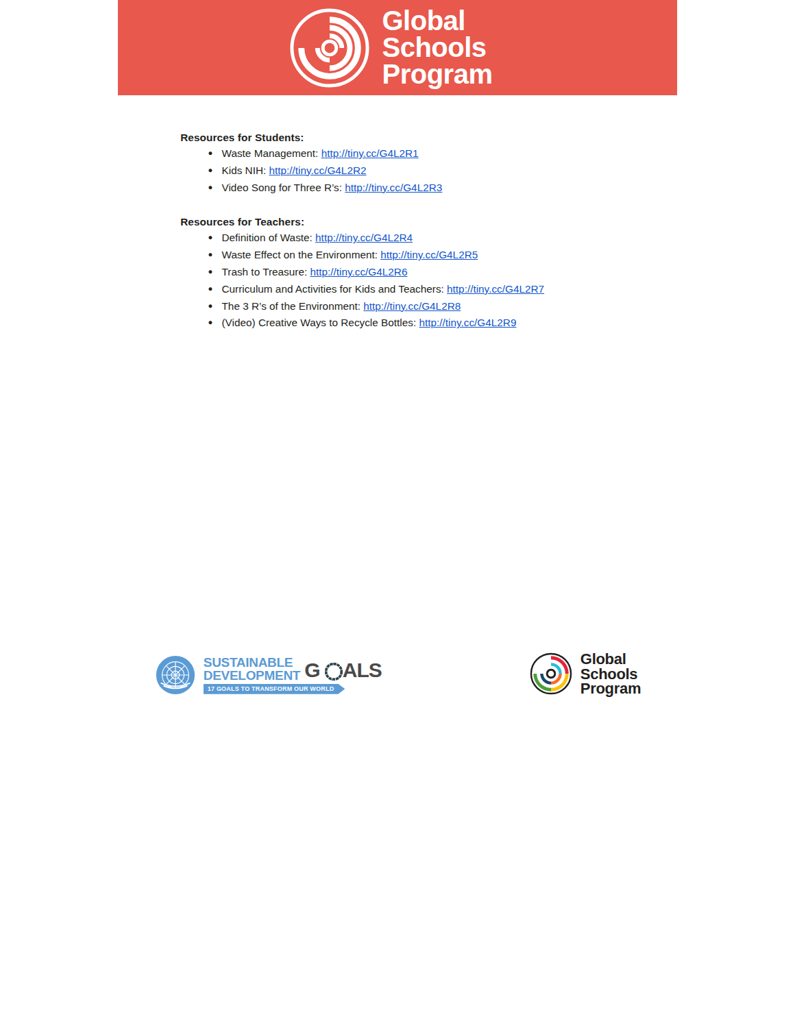Global
Schools
Program
Resources for Students:
Waste Management: http://tiny.cc/G4L2R1
Kids NIH: http://tiny.cc/G4L2R2
Video Song for Three R’s: http://tiny.cc/G4L2R3
Resources for Teachers:
Definition of Waste: http://tiny.cc/G4L2R4
Waste Effect on the Environment: http://tiny.cc/G4L2R5
Trash to Treasure: http://tiny.cc/G4L2R6
Curriculum and Activities for Kids and Teachers: http://tiny.cc/G4L2R7
The 3 R’s of the Environment: http://tiny.cc/G4L2R8
(Video) Creative Ways to Recycle Bottles: http://tiny.cc/G4L2R9
SUSTAINABLE
DEVELOPMENT G ALS
17 GOALS TO TRANSFORM OUR WORLD
Global
Schools
Program